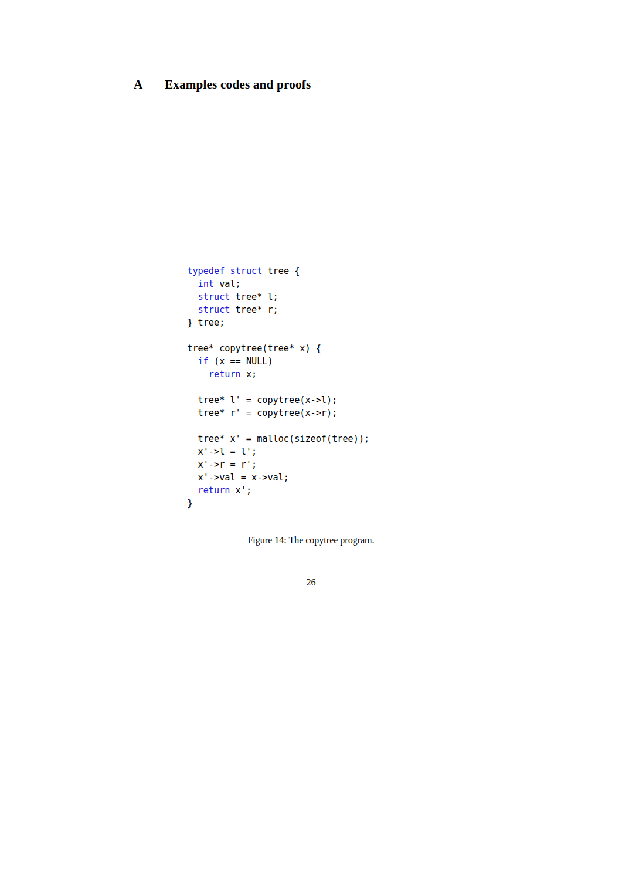AExamples codes and proofs
typedef struct tree { int val; struct tree* l; struct tree* r; } tree; tree* copytree(tree* x) { if (x == NULL) return x; tree* l' = copytree(x->l); tree* r' = copytree(x->r); tree* x' = malloc(sizeof(tree)); x'->l = l'; x'->r = r'; x'->val = x->val; return x'; }
Figure 14: The copytree program.
26